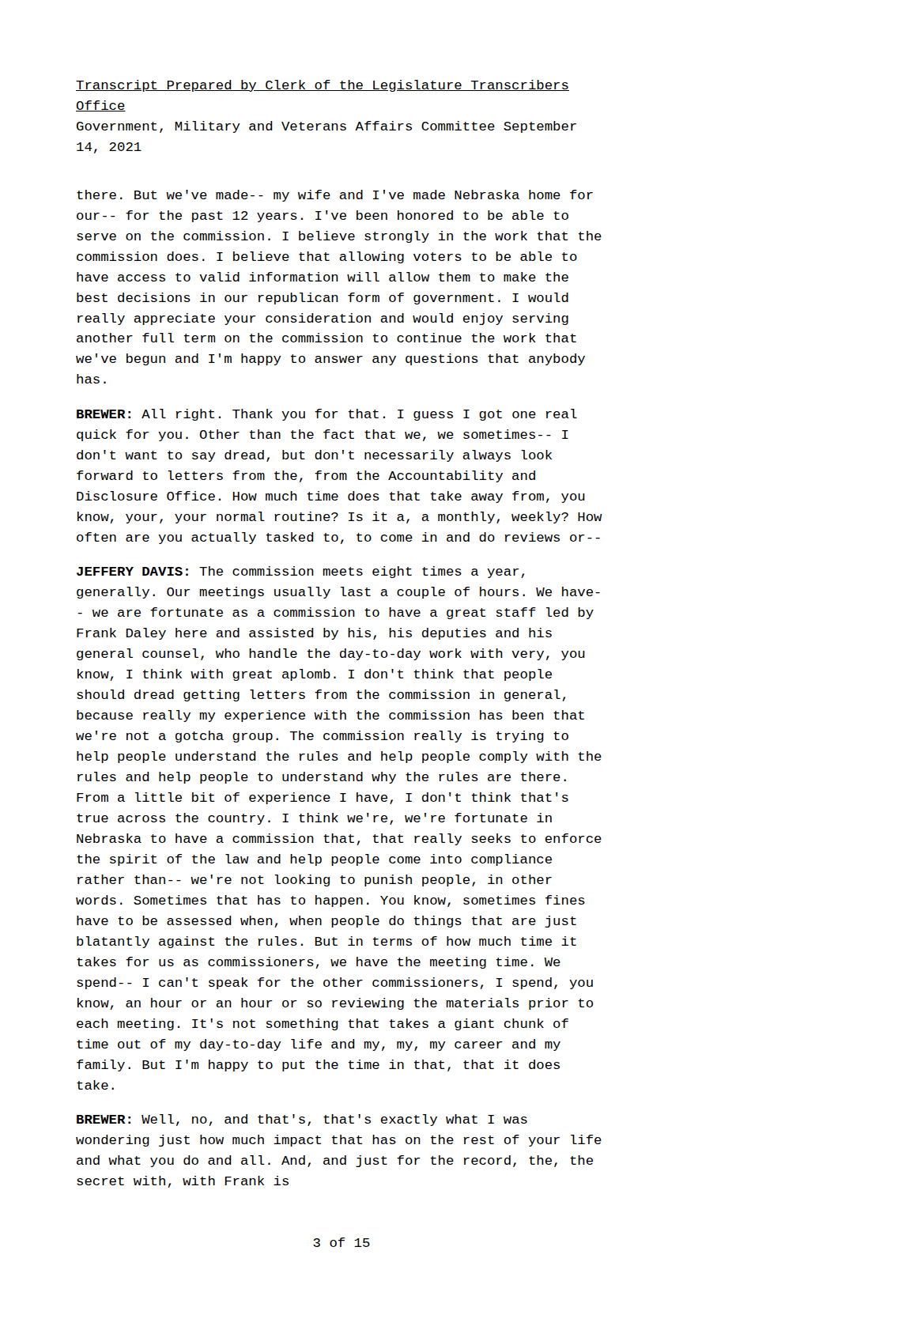Transcript Prepared by Clerk of the Legislature Transcribers Office
Government, Military and Veterans Affairs Committee September 14, 2021
there. But we've made-- my wife and I've made Nebraska home for our-- for the past 12 years. I've been honored to be able to serve on the commission. I believe strongly in the work that the commission does. I believe that allowing voters to be able to have access to valid information will allow them to make the best decisions in our republican form of government. I would really appreciate your consideration and would enjoy serving another full term on the commission to continue the work that we've begun and I'm happy to answer any questions that anybody has.
BREWER: All right. Thank you for that. I guess I got one real quick for you. Other than the fact that we, we sometimes-- I don't want to say dread, but don't necessarily always look forward to letters from the, from the Accountability and Disclosure Office. How much time does that take away from, you know, your, your normal routine? Is it a, a monthly, weekly? How often are you actually tasked to, to come in and do reviews or--
JEFFERY DAVIS: The commission meets eight times a year, generally. Our meetings usually last a couple of hours. We have-- we are fortunate as a commission to have a great staff led by Frank Daley here and assisted by his, his deputies and his general counsel, who handle the day-to-day work with very, you know, I think with great aplomb. I don't think that people should dread getting letters from the commission in general, because really my experience with the commission has been that we're not a gotcha group. The commission really is trying to help people understand the rules and help people comply with the rules and help people to understand why the rules are there. From a little bit of experience I have, I don't think that's true across the country. I think we're, we're fortunate in Nebraska to have a commission that, that really seeks to enforce the spirit of the law and help people come into compliance rather than-- we're not looking to punish people, in other words. Sometimes that has to happen. You know, sometimes fines have to be assessed when, when people do things that are just blatantly against the rules. But in terms of how much time it takes for us as commissioners, we have the meeting time. We spend-- I can't speak for the other commissioners, I spend, you know, an hour or an hour or so reviewing the materials prior to each meeting. It's not something that takes a giant chunk of time out of my day-to-day life and my, my, my career and my family. But I'm happy to put the time in that, that it does take.
BREWER: Well, no, and that's, that's exactly what I was wondering just how much impact that has on the rest of your life and what you do and all. And, and just for the record, the, the secret with, with Frank is
3 of 15